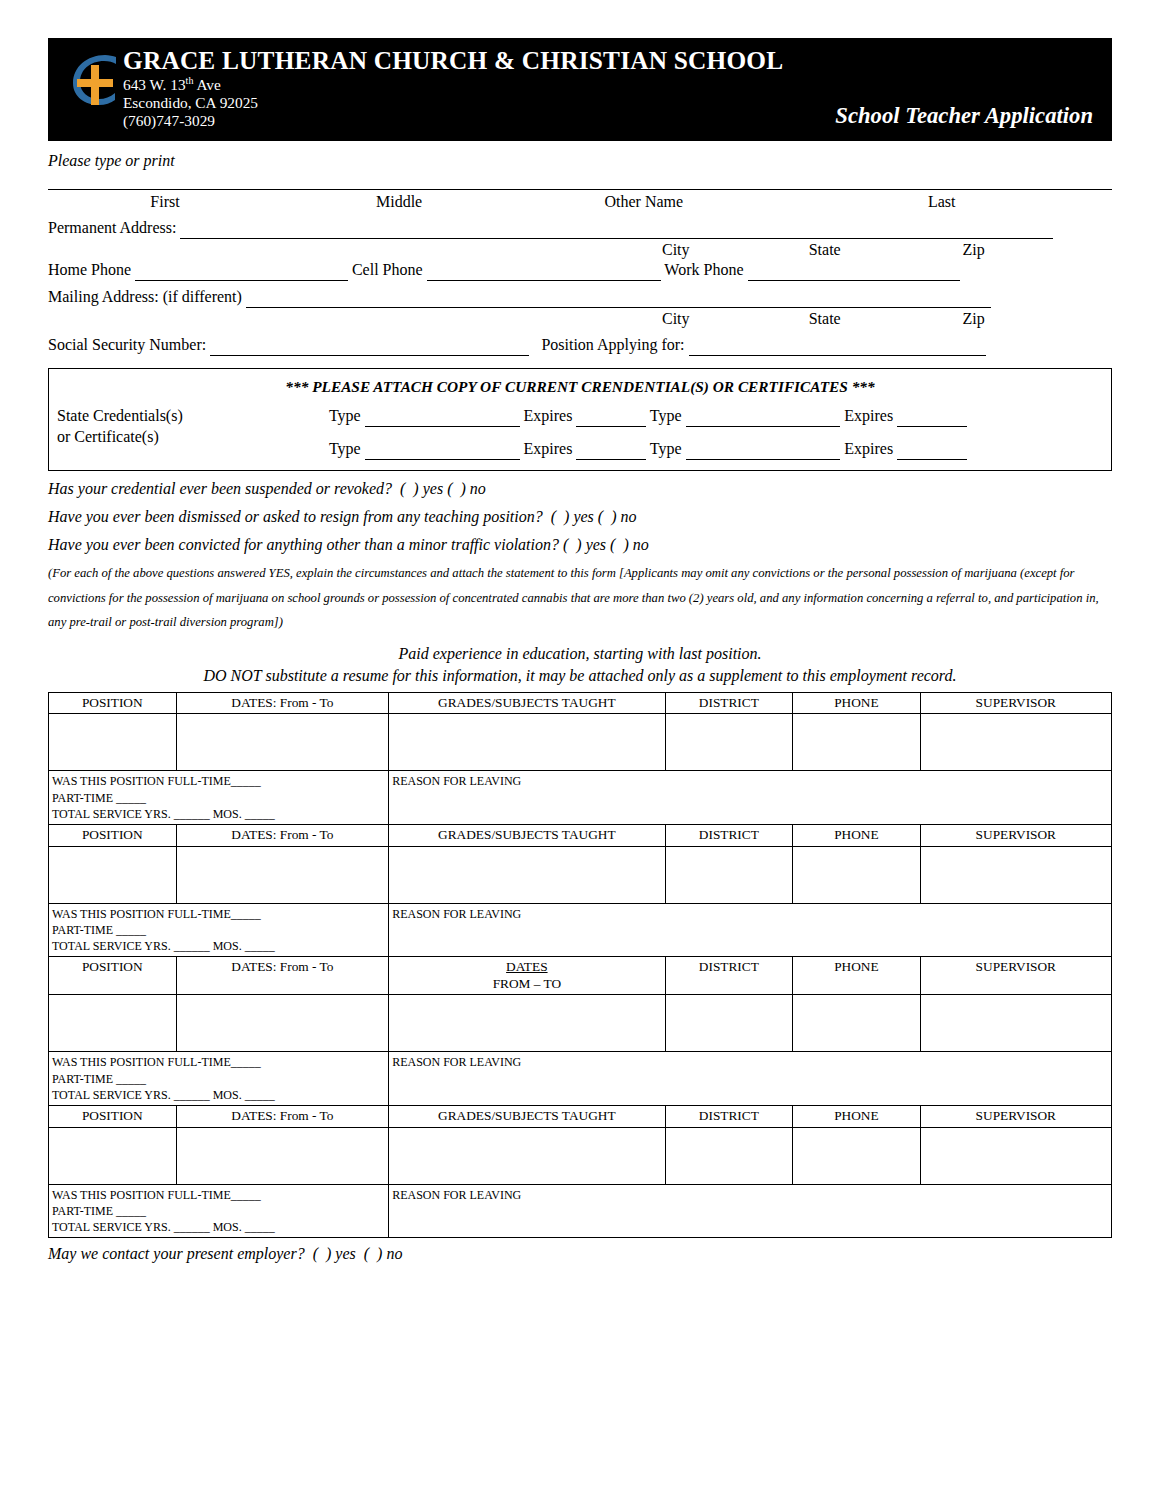GRACE LUTHERAN CHURCH & CHRISTIAN SCHOOL
643 W. 13th Ave
Escondido, CA 92025
(760)747-3029
School Teacher Application
Please type or print
First Middle Other Name Last
Permanent Address:
City State Zip
Home Phone Cell Phone Work Phone
Mailing Address: (if different)
City State Zip
Social Security Number: Position Applying for:
*** PLEASE ATTACH COPY OF CURRENT CRENDENTIAL(S) OR CERTIFICATES ***
State Credentials(s)
or Certificate(s)
Type Expires Type Expires
Type Expires Type Expires
Has your credential ever been suspended or revoked? ( ) yes ( ) no
Have you ever been dismissed or asked to resign from any teaching position? ( ) yes ( ) no
Have you ever been convicted for anything other than a minor traffic violation? ( ) yes ( ) no
(For each of the above questions answered YES, explain the circumstances and attach the statement to this form [Applicants may omit any convictions or the personal possession of marijuana (except for convictions for the possession of marijuana on school grounds or possession of concentrated cannabis that are more than two (2) years old, and any information concerning a referral to, and participation in, any pre-trail or post-trail diversion program])
Paid experience in education, starting with last position.
DO NOT substitute a resume for this information, it may be attached only as a supplement to this employment record.
| POSITION | DATES: From - To | GRADES/SUBJECTS TAUGHT | DISTRICT | PHONE | SUPERVISOR |
| WAS THIS POSITION FULL-TIME_____ PART-TIME _____ TOTAL SERVICE YRS. ______ MOS. _____ | REASON FOR LEAVING |
| POSITION | DATES: From - To | GRADES/SUBJECTS TAUGHT | DISTRICT | PHONE | SUPERVISOR |
| WAS THIS POSITION FULL-TIME_____ PART-TIME _____ TOTAL SERVICE YRS. ______ MOS. _____ | REASON FOR LEAVING |
| POSITION | DATES: From - To | DATES FROM – TO | DISTRICT | PHONE | SUPERVISOR |
| WAS THIS POSITION FULL-TIME_____ PART-TIME _____ TOTAL SERVICE YRS. ______ MOS. _____ | REASON FOR LEAVING |
| POSITION | DATES: From - To | GRADES/SUBJECTS TAUGHT | DISTRICT | PHONE | SUPERVISOR |
| WAS THIS POSITION FULL-TIME_____ PART-TIME _____ TOTAL SERVICE YRS. ______ MOS. _____ | REASON FOR LEAVING |
May we contact your present employer? ( ) yes ( ) no